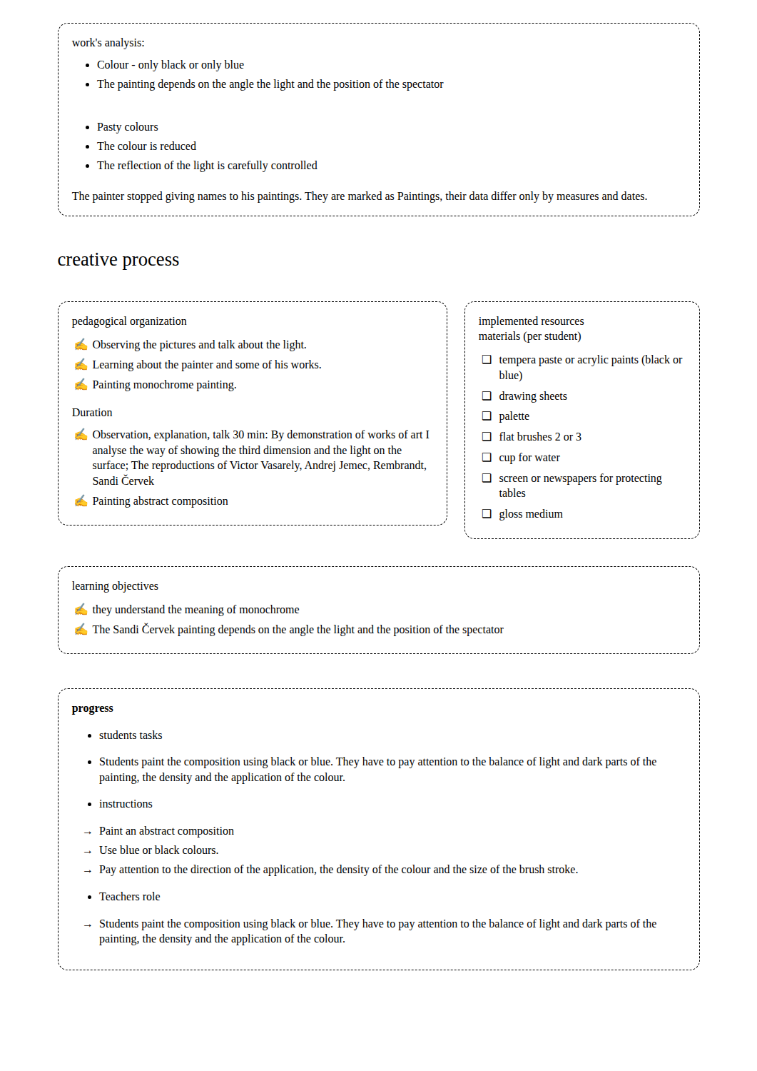work's analysis:
Colour - only black or only blue
The painting depends on the angle the light and the position of the spectator
Pasty colours
The colour is reduced
The reflection of the light is carefully controlled
The painter stopped giving names to his paintings. They are marked as Paintings, their data differ only by measures and dates.
creative process
pedagogical organization
Observing the pictures and talk about the light.
Learning about the painter and some of his works.
Painting monochrome painting.
Duration
Observation, explanation, talk 30 min: By demonstration of works of art I analyse the way of showing the third dimension and the light on the surface; The reproductions of Victor Vasarely, Andrej Jemec, Rembrandt, Sandi Červek
Painting abstract composition
implemented resources
materials (per student)
tempera paste or acrylic paints (black or blue)
drawing sheets
palette
flat brushes 2 or 3
cup for water
screen or newspapers for protecting tables
gloss medium
learning objectives
they understand the meaning of monochrome
The Sandi Červek painting depends on the angle the light and the position of the spectator
progress
students tasks
Students paint the composition using black or blue. They have to pay attention to the balance of light and dark parts of the painting, the density and the application of the colour.
instructions
Paint an abstract composition
Use blue or black colours.
Pay attention to the direction of the application, the density of the colour and the size of the brush stroke.
Teachers role
Students paint the composition using black or blue. They have to pay attention to the balance of light and dark parts of the painting, the density and the application of the colour.